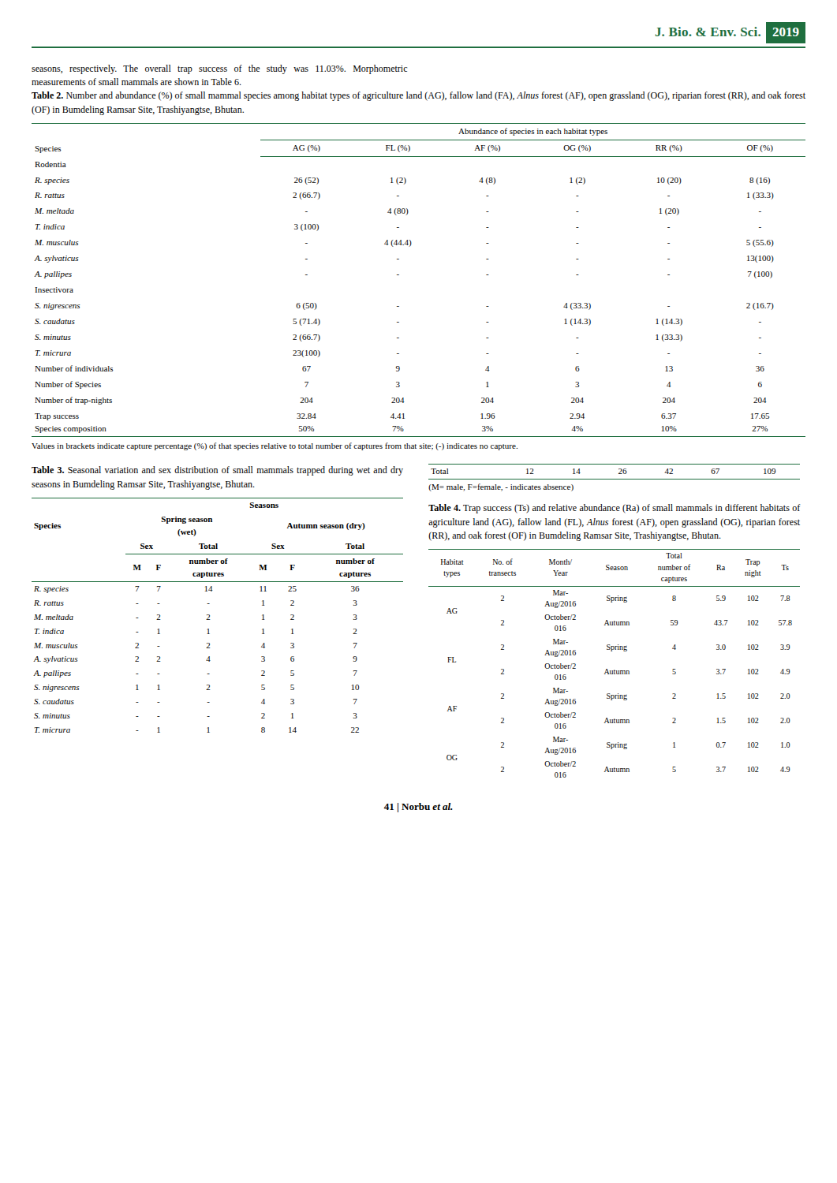J. Bio. & Env. Sci. 2019
seasons, respectively. The overall trap success of the study was 11.03%. Morphometric measurements of small mammals are shown in Table 6.
Table 2. Number and abundance (%) of small mammal species among habitat types of agriculture land (AG), fallow land (FA), Alnus forest (AF), open grassland (OG), riparian forest (RR), and oak forest (OF) in Bumdeling Ramsar Site, Trashiyangtse, Bhutan.
| Species | Abundance of species in each habitat types |
| --- | --- |
| AG (%) | FL (%) | AF (%) | OG (%) | RR (%) | OF (%) |
| Rodentia | | | | | | |
| R. species | 26 (52) | 1 (2) | 4 (8) | 1 (2) | 10 (20) | 8 (16) |
| R. rattus | 2 (66.7) | - | - | - | - | 1 (33.3) |
| M. meltada | - | 4 (80) | - | - | 1 (20) | - |
| T. indica | 3 (100) | - | - | - | - | - |
| M. musculus | - | 4 (44.4) | - | - | - | 5 (55.6) |
| A. sylvaticus | - | - | - | - | - | 13(100) |
| A. pallipes | - | - | - | - | - | 7 (100) |
| Insectivora | | | | | | |
| S. nigrescens | 6 (50) | - | - | 4 (33.3) | - | 2 (16.7) |
| S. caudatus | 5 (71.4) | - | - | 1 (14.3) | 1 (14.3) | - |
| S. minutus | 2 (66.7) | - | - | - | 1 (33.3) | - |
| T. micrura | 23(100) | - | - | - | - | - |
| Number of individuals | 67 | 9 | 4 | 6 | 13 | 36 |
| Number of Species | 7 | 3 | 1 | 3 | 4 | 6 |
| Number of trap-nights | 204 | 204 | 204 | 204 | 204 | 204 |
| Trap success Species composition | 32.84 50% | 4.41 7% | 1.96 3% | 2.94 4% | 6.37 10% | 17.65 27% |
Values in brackets indicate capture percentage (%) of that species relative to total number of captures from that site; (-) indicates no capture.
Table 3. Seasonal variation and sex distribution of small mammals trapped during wet and dry seasons in Bumdeling Ramsar Site, Trashiyangtse, Bhutan.
| Species | Seasons |
| --- | --- |
| Spring season (wet) | Autumn season (dry) |
| Sex | Total | Sex | Total |
| | M | F | number of captures | M | F | number of captures |
| R. species | 7 | 7 | 14 | 11 | 25 | 36 |
| R. rattus | - | - | - | 1 | 2 | 3 |
| M. meltada | - | 2 | 2 | 1 | 2 | 3 |
| T. indica | - | 1 | 1 | 1 | 1 | 2 |
| M. musculus | 2 | - | 2 | 4 | 3 | 7 |
| A. sylvaticus | 2 | 2 | 4 | 3 | 6 | 9 |
| A. pallipes | - | - | - | 2 | 5 | 7 |
| S. nigrescens | 1 | 1 | 2 | 5 | 5 | 10 |
| S. caudatus | - | - | - | 4 | 3 | 7 |
| S. minutus | - | - | - | 2 | 1 | 3 |
| T. micrura | - | 1 | 1 | 8 | 14 | 22 |
| Total | 12 | 14 | 26 | 42 | 67 | 109 |
(M= male, F=female, - indicates absence)
Table 4. Trap success (Ts) and relative abundance (Ra) of small mammals in different habitats of agriculture land (AG), fallow land (FL), Alnus forest (AF), open grassland (OG), riparian forest (RR), and oak forest (OF) in Bumdeling Ramsar Site, Trashiyangtse, Bhutan.
| Habitat types | No. of transects | Month/ Year | Season | Total number of captures | Ra | Trap night | Ts |
| --- | --- | --- | --- | --- | --- | --- | --- |
| AG | 2 | Mar- Aug/2016 | Spring | 8 | 5.9 | 102 | 7.8 |
| 2 | October/2 016 | Autumn | 59 | 43.7 | 102 | 57.8 |
| FL | 2 | Mar- Aug/2016 | Spring | 4 | 3.0 | 102 | 3.9 |
| 2 | October/2 016 | Autumn | 5 | 3.7 | 102 | 4.9 |
| AF | 2 | Mar- Aug/2016 | Spring | 2 | 1.5 | 102 | 2.0 |
| 2 | October/2 016 | Autumn | 2 | 1.5 | 102 | 2.0 |
| OG | 2 | Mar- Aug/2016 | Spring | 1 | 0.7 | 102 | 1.0 |
| 2 | October/2 016 | Autumn | 5 | 3.7 | 102 | 4.9 |
41 | Norbu et al.